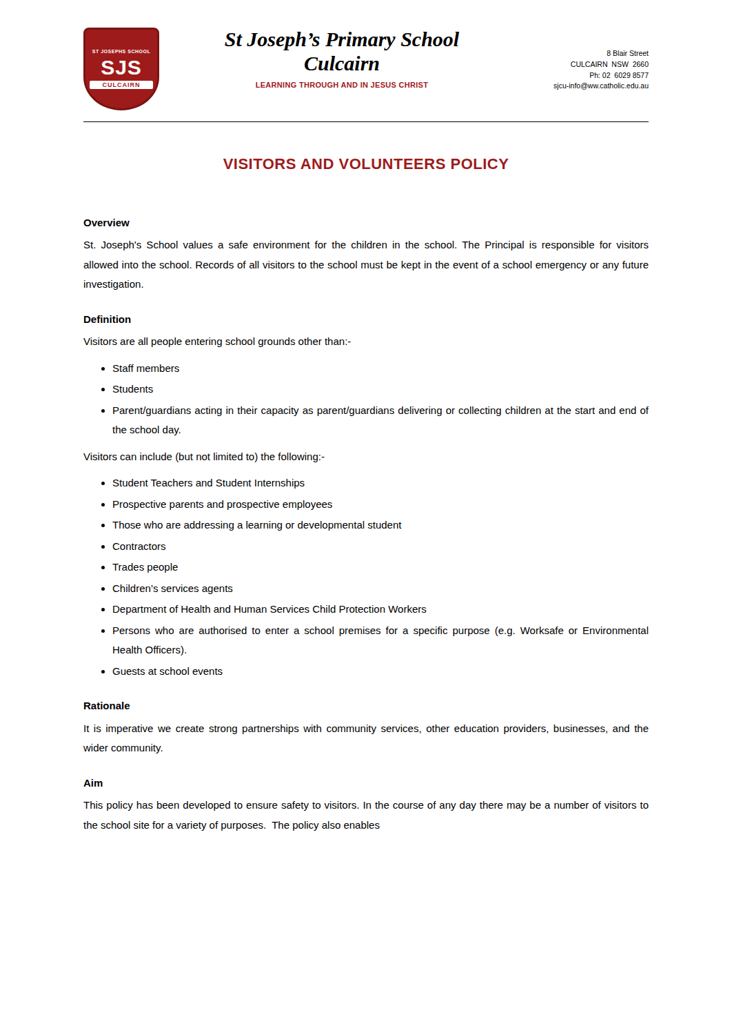St Josephs School
SJS
CULCAIRN
St Joseph’s Primary School
Culcairn
LEARNING THROUGH AND IN JESUS CHRIST
8 Blair Street
CULCAIRN NSW 2660
Ph: 02 6029 8577
sjcu-info@ww.catholic.edu.au
VISITORS AND VOLUNTEERS POLICY
Overview
St. Joseph's School values a safe environment for the children in the school. The Principal is responsible for visitors allowed into the school. Records of all visitors to the school must be kept in the event of a school emergency or any future investigation.
Definition
Visitors are all people entering school grounds other than:-
Staff members
Students
Parent/guardians acting in their capacity as parent/guardians delivering or collecting children at the start and end of the school day.
Visitors can include (but not limited to) the following:-
Student Teachers and Student Internships
Prospective parents and prospective employees
Those who are addressing a learning or developmental student
Contractors
Trades people
Children’s services agents
Department of Health and Human Services Child Protection Workers
Persons who are authorised to enter a school premises for a specific purpose (e.g. Worksafe or Environmental Health Officers).
Guests at school events
Rationale
It is imperative we create strong partnerships with community services, other education providers, businesses, and the wider community.
Aim
This policy has been developed to ensure safety to visitors. In the course of any day there may be a number of visitors to the school site for a variety of purposes. The policy also enables